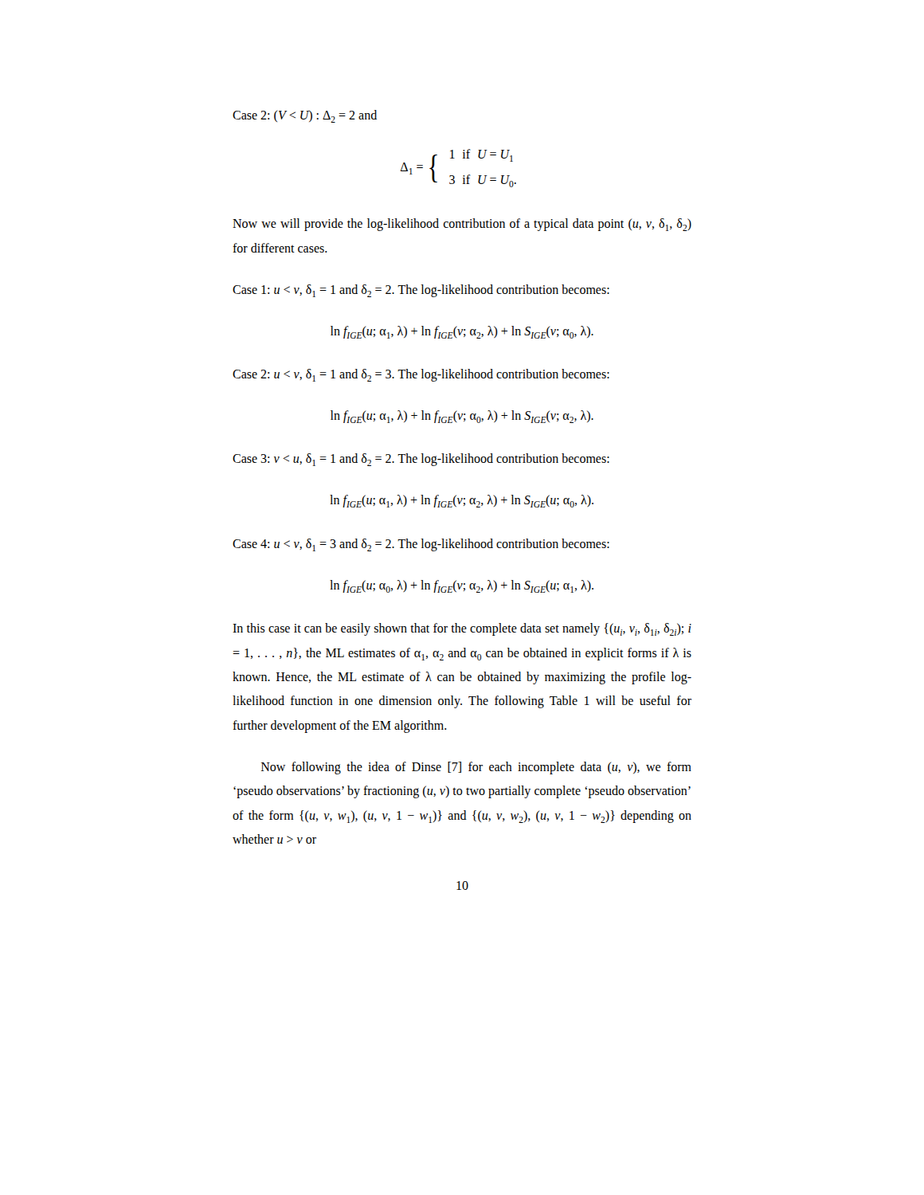Case 2: (V < U) : Δ2 = 2 and
Δ1 ={
| 1 | if | U = U 1 |
| 3 | if | U = U 0 . |
Now we will provide the log-likelihood contribution of a typical data point (u, v, δ1, δ2) for different cases.
Case 1: u < v, δ1 = 1 and δ2 = 2. The log-likelihood contribution becomes:
ln fIGE(u; α1, λ) + ln fIGE(v; α2, λ) + ln SIGE(v; α0, λ).
Case 2: u < v, δ1 = 1 and δ2 = 3. The log-likelihood contribution becomes:
ln fIGE(u; α1, λ) + ln fIGE(v; α0, λ) + ln SIGE(v; α2, λ).
Case 3: v < u, δ1 = 1 and δ2 = 2. The log-likelihood contribution becomes:
ln fIGE(u; α1, λ) + ln fIGE(v; α2, λ) + ln SIGE(u; α0, λ).
Case 4: u < v, δ1 = 3 and δ2 = 2. The log-likelihood contribution becomes:
ln fIGE(u; α0, λ) + ln fIGE(v; α2, λ) + ln SIGE(u; α1, λ).
In this case it can be easily shown that for the complete data set namely {(ui, vi, δ1i, δ2i); i = 1, . . . , n}, the ML estimates of α1, α2 and α0 can be obtained in explicit forms if λ is known. Hence, the ML estimate of λ can be obtained by maximizing the profile log-likelihood function in one dimension only. The following Table 1 will be useful for further development of the EM algorithm.
Now following the idea of Dinse [7] for each incomplete data (u, v), we form ‘pseudo observations’ by fractioning (u, v) to two partially complete ‘pseudo observation’ of the form {(u, v, w1), (u, v, 1 − w1)} and {(u, v, w2), (u, v, 1 − w2)} depending on whether u > v or
10